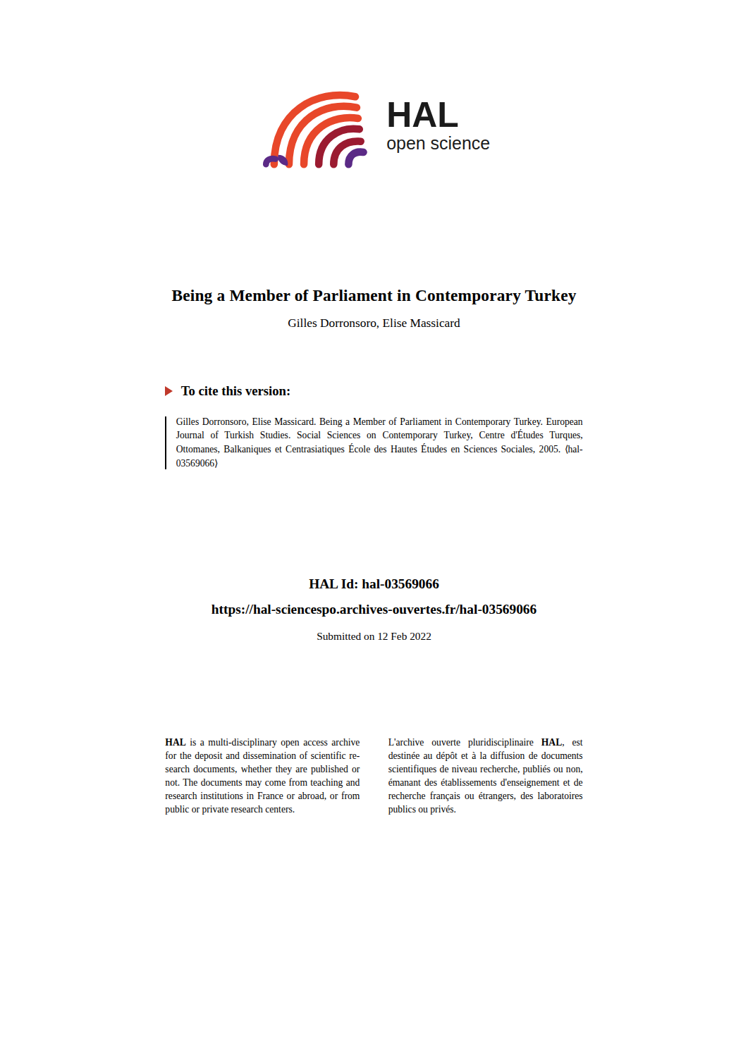HAL open science HAL open science
Being a Member of Parliament in Contemporary Turkey
Gilles Dorronsoro, Elise Massicard
To cite this version:
Gilles Dorronsoro, Elise Massicard. Being a Member of Parliament in Contemporary Turkey. European Journal of Turkish Studies. Social Sciences on Contemporary Turkey, Centre d'Études Turques, Ottomanes, Balkaniques et Centrasiatiques École des Hautes Études en Sciences Sociales, 2005. ⟨hal-03569066⟩
HAL Id: hal-03569066
https://hal-sciencespo.archives-ouvertes.fr/hal-03569066
Submitted on 12 Feb 2022
HAL is a multi-disciplinary open access archive for the deposit and dissemination of scientific research documents, whether they are published or not. The documents may come from teaching and research institutions in France or abroad, or from public or private research centers.
L'archive ouverte pluridisciplinaire HAL, est destinée au dépôt et à la diffusion de documents scientifiques de niveau recherche, publiés ou non, émanant des établissements d'enseignement et de recherche français ou étrangers, des laboratoires publics ou privés.